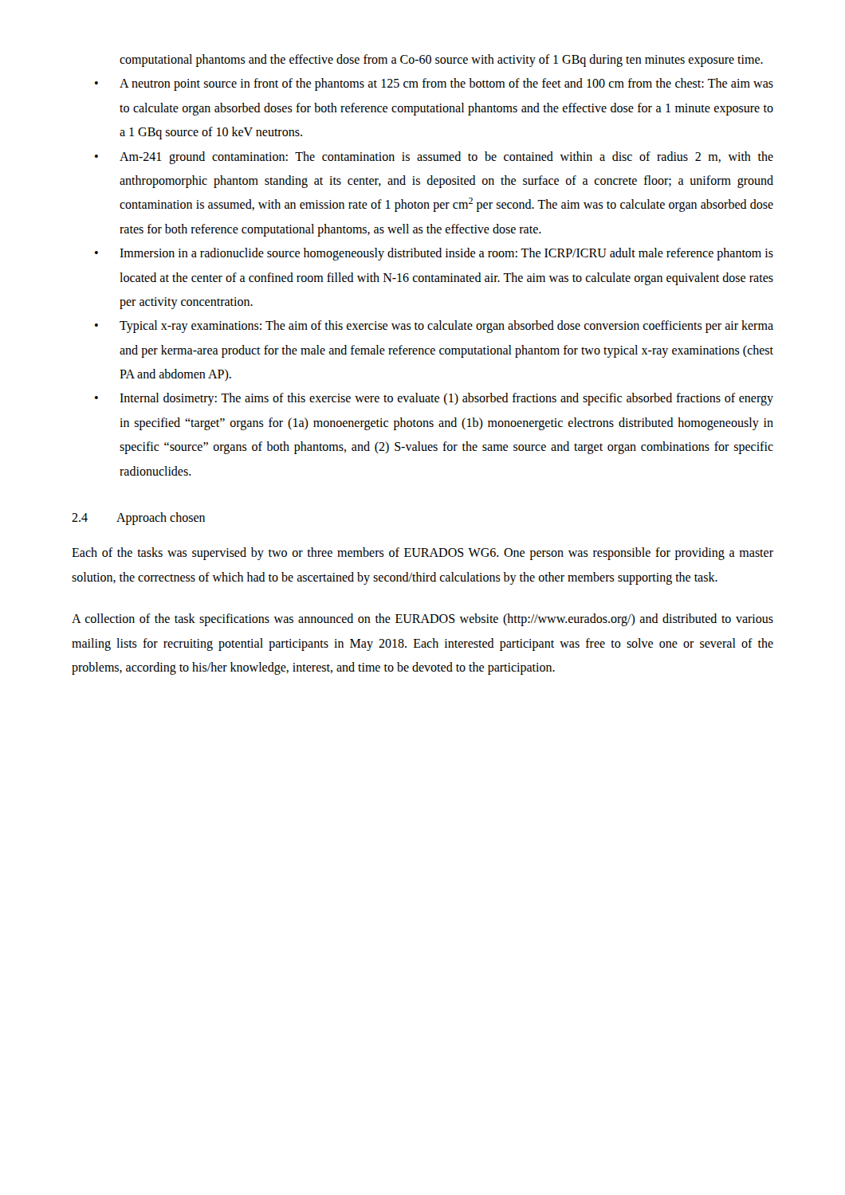computational phantoms and the effective dose from a Co-60 source with activity of 1 GBq during ten minutes exposure time.
A neutron point source in front of the phantoms at 125 cm from the bottom of the feet and 100 cm from the chest: The aim was to calculate organ absorbed doses for both reference computational phantoms and the effective dose for a 1 minute exposure to a 1 GBq source of 10 keV neutrons.
Am-241 ground contamination: The contamination is assumed to be contained within a disc of radius 2 m, with the anthropomorphic phantom standing at its center, and is deposited on the surface of a concrete floor; a uniform ground contamination is assumed, with an emission rate of 1 photon per cm2 per second. The aim was to calculate organ absorbed dose rates for both reference computational phantoms, as well as the effective dose rate.
Immersion in a radionuclide source homogeneously distributed inside a room: The ICRP/ICRU adult male reference phantom is located at the center of a confined room filled with N-16 contaminated air. The aim was to calculate organ equivalent dose rates per activity concentration.
Typical x-ray examinations: The aim of this exercise was to calculate organ absorbed dose conversion coefficients per air kerma and per kerma-area product for the male and female reference computational phantom for two typical x-ray examinations (chest PA and abdomen AP).
Internal dosimetry: The aims of this exercise were to evaluate (1) absorbed fractions and specific absorbed fractions of energy in specified “target” organs for (1a) monoenergetic photons and (1b) monoenergetic electrons distributed homogeneously in specific “source” organs of both phantoms, and (2) S-values for the same source and target organ combinations for specific radionuclides.
2.4 Approach chosen
Each of the tasks was supervised by two or three members of EURADOS WG6. One person was responsible for providing a master solution, the correctness of which had to be ascertained by second/third calculations by the other members supporting the task.
A collection of the task specifications was announced on the EURADOS website (http://www.eurados.org/) and distributed to various mailing lists for recruiting potential participants in May 2018. Each interested participant was free to solve one or several of the problems, according to his/her knowledge, interest, and time to be devoted to the participation.